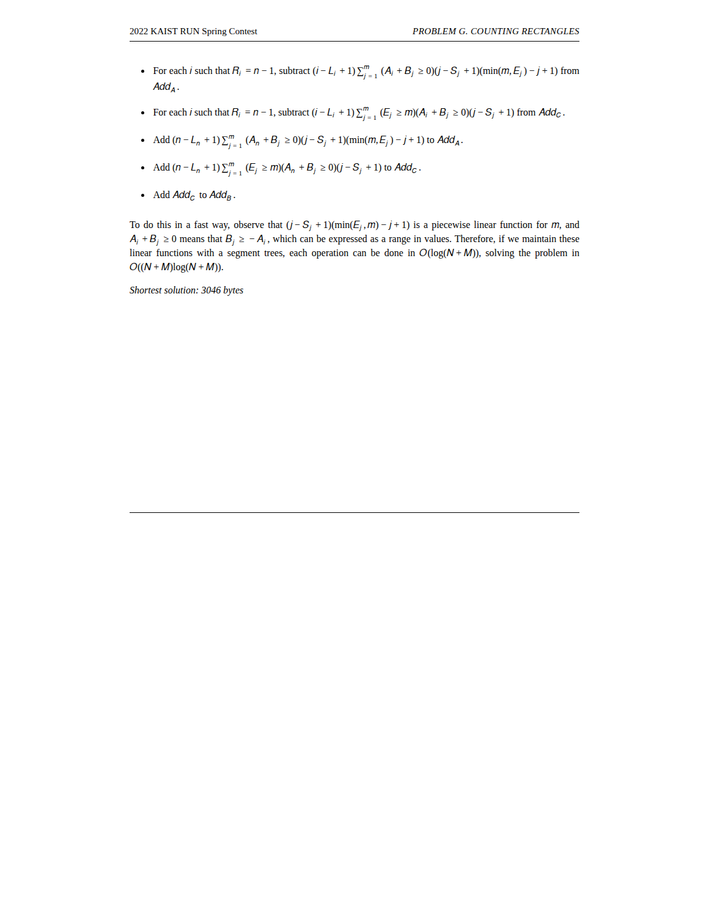2022 KAIST RUN Spring Contest
PROBLEM G. COUNTING RECTANGLES
For each i such that Ri=n−1, subtract (i−Li+1) ∑j=1m (Ai+Bj≥0) (j−Sj+1) (min(m,Ej)−j+1) from AddA.
For each i such that Ri=n−1, subtract (i−Li+1) ∑j=1m (Ej≥m) (Ai+Bj≥0) (j−Sj+1) from AddC.
Add (n−Ln+1) ∑j=1m (An+Bj≥0) (j−Sj+1) (min(m,Ej)−j+1) to AddA.
Add (n−Ln+1) ∑j=1m (Ej≥m) (An+Bj≥0) (j−Sj+1) to AddC.
Add AddC to AddB.
To do this in a fast way, observe that (j−Sj+1) (min(Ej,m)−j+1) is a piecewise linear function for m, and Ai+Bj≥0 means that Bj≥−Ai, which can be expressed as a range in values. Therefore, if we maintain these linear functions with a segment trees, each operation can be done in O(log(N+M)), solving the problem in O((N+M)log(N+M)).
Shortest solution: 3046 bytes